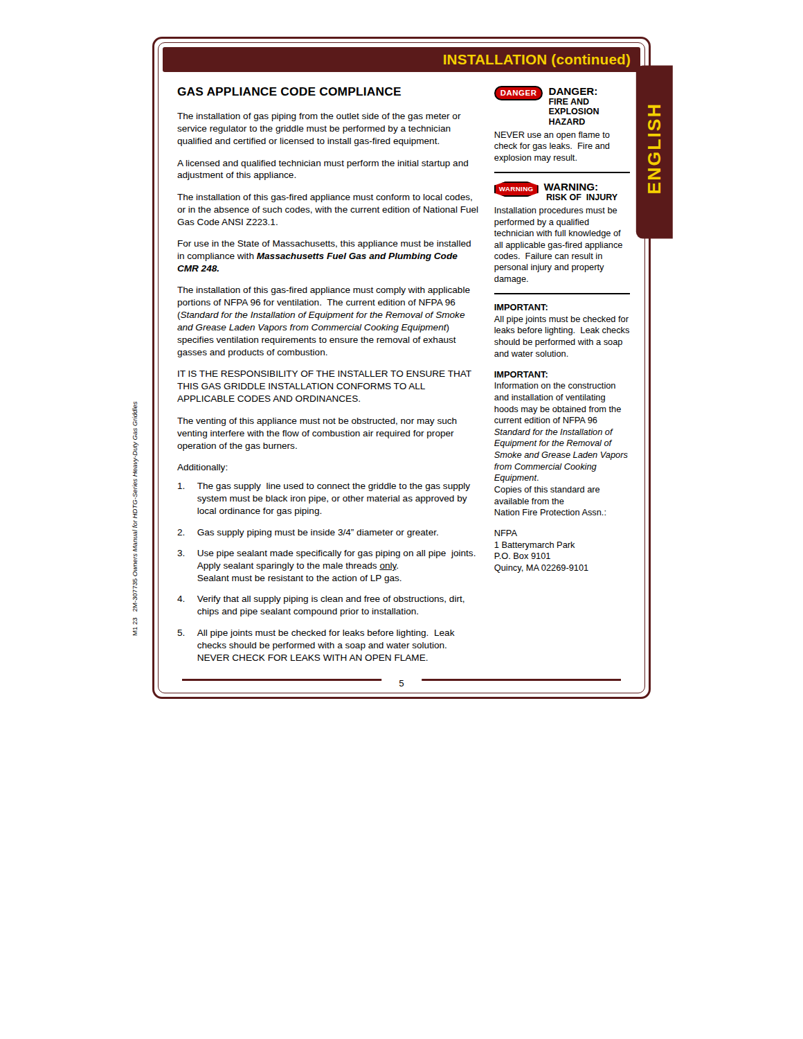ENGLISH
INSTALLATION (continued)
GAS APPLIANCE CODE COMPLIANCE
The installation of gas piping from the outlet side of the gas meter or service regulator to the griddle must be performed by a technician qualified and certified or licensed to install gas-fired equipment.
A licensed and qualified technician must perform the initial startup and adjustment of this appliance.
The installation of this gas-fired appliance must conform to local codes, or in the absence of such codes, with the current edition of National Fuel Gas Code ANSI Z223.1.
For use in the State of Massachusetts, this appliance must be installed in compliance with Massachusetts Fuel Gas and Plumbing Code CMR 248.
The installation of this gas-fired appliance must comply with applicable portions of NFPA 96 for ventilation. The current edition of NFPA 96 (Standard for the Installation of Equipment for the Removal of Smoke and Grease Laden Vapors from Commercial Cooking Equipment) specifies ventilation requirements to ensure the removal of exhaust gasses and products of combustion.
It is the responsibility of the installer to ensure that this gas griddle installation conforms to all applicable codes and ordinances.
The venting of this appliance must not be obstructed, nor may such venting interfere with the flow of combustion air required for proper operation of the gas burners.
Additionally:
The gas supply line used to connect the griddle to the gas supply system must be black iron pipe, or other material as approved by local ordinance for gas piping.
Gas supply piping must be inside 3/4” diameter or greater.
Use pipe sealant made specifically for gas piping on all pipe joints. Apply sealant sparingly to the male threads only.
Sealant must be resistant to the action of LP gas.
Verify that all supply piping is clean and free of obstructions, dirt, chips and pipe sealant compound prior to installation.
All pipe joints must be checked for leaks before lighting. Leak checks should be performed with a soap and water solution.
NEVER CHECK FOR LEAKS WITH AN OPEN FLAME.
DANGER
DANGER:
Fire and
Explosion
Hazard
NEVER use an open flame to check for gas leaks. Fire and explosion may result.
WARNING
WARNING:
Risk of Injury
Installation procedures must be performed by a qualified technician with full knowledge of all applicable gas-fired appliance codes. Failure can result in personal injury and property damage.
IMPORTANT:
All pipe joints must be checked for leaks before lighting. Leak checks should be performed with a soap and water solution.
IMPORTANT:
Information on the construction and installation of ventilating hoods may be obtained from the current edition of NFPA 96
Standard for the Installation of Equipment for the Removal of Smoke and Grease Laden Vapors from Commercial Cooking Equipment.
Copies of this standard are available from the
Nation Fire Protection Assn.:
NFPA
1 Batterymarch Park
P.O. Box 9101
Quincy, MA 02269-9101
M1 23 2M-307735 Owners Manual for HDTG-Series Heavy-Duty Gas Griddles
5